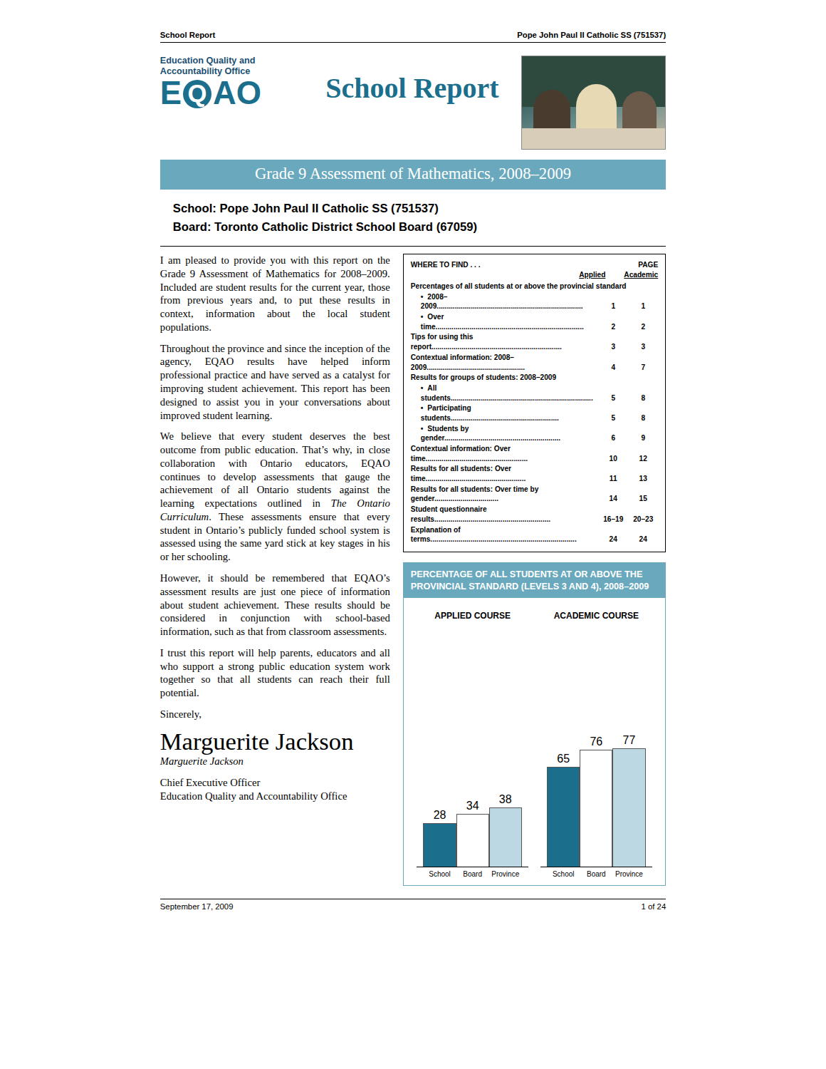School Report Pope John Paul II Catholic SS (751537)
Education Quality and
Accountability Office
EQAO
School Report
Grade 9 Assessment of Mathematics, 2008–2009
School: Pope John Paul II Catholic SS (751537)
Board: Toronto Catholic District School Board (67059)
I am pleased to provide you with this report on the Grade 9 Assessment of Mathematics for 2008–2009. Included are student results for the current year, those from previous years and, to put these results in context, information about the local student populations.
Throughout the province and since the inception of the agency, EQAO results have helped inform professional practice and have served as a catalyst for improving student achievement. This report has been designed to assist you in your conversations about improved student learning.
We believe that every student deserves the best outcome from public education. That’s why, in close collaboration with Ontario educators, EQAO continues to develop assessments that gauge the achievement of all Ontario students against the learning expectations outlined in The Ontario Curriculum. These assessments ensure that every student in Ontario’s publicly funded school system is assessed using the same yard stick at key stages in his or her schooling.
However, it should be remembered that EQAO’s assessment results are just one piece of information about student achievement. These results should be considered in conjunction with school-based information, such as that from classroom assessments.
I trust this report will help parents, educators and all who support a strong public education system work together so that all students can reach their full potential.
Sincerely,
Marguerite Jackson
Marguerite Jackson
Chief Executive Officer
Education Quality and Accountability Office
WHERE TO FIND . . . PAGE
Applied Academic
| Percentages of all students at or above the provincial standard |
| 2008–2009......................................................................... | 1 | 1 |
| Over time.......................................................................... | 2 | 2 |
| Tips for using this report................................................................. | 3 | 3 |
| Contextual information: 2008–2009................................................. | 4 | 7 |
| Results for groups of students: 2008–2009 |
| All students....................................................................... | 5 | 8 |
| Participating students...................................................... | 5 | 8 |
| Students by gender.......................................................... | 6 | 9 |
| Contextual information: Over time................................................... | 10 | 12 |
| Results for all students: Over time.................................................. | 11 | 13 |
| Results for all students: Over time by gender................................ | 14 | 15 |
| Student questionnaire results.......................................................... | 16–19 | 20–23 |
| Explanation of terms......................................................................... | 24 | 24 |
PERCENTAGE OF ALL STUDENTS AT OR ABOVE THE PROVINCIAL STANDARD (LEVELS 3 AND 4), 2008–2009
APPLIED COURSE
28
34
38
School Board Province
ACADEMIC COURSE
65
76
77
School Board Province
September 17, 2009 1 of 24